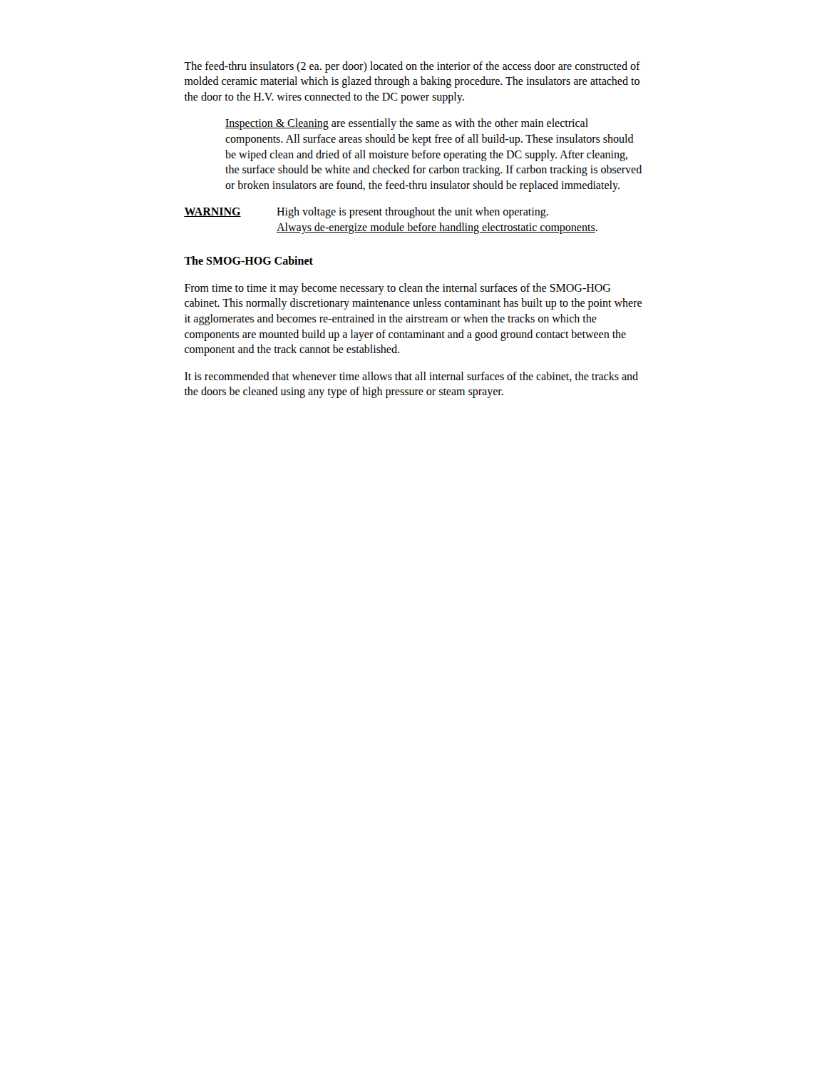The feed-thru insulators (2 ea. per door) located on the interior of the access door are constructed of molded ceramic material which is glazed through a baking procedure. The insulators are attached to the door to the H.V. wires connected to the DC power supply.
Inspection & Cleaning are essentially the same as with the other main electrical components. All surface areas should be kept free of all build-up. These insulators should be wiped clean and dried of all moisture before operating the DC supply. After cleaning, the surface should be white and checked for carbon tracking. If carbon tracking is observed or broken insulators are found, the feed-thru insulator should be replaced immediately.
WARNING
High voltage is present throughout the unit when operating.
Always de-energize module before handling electrostatic components.
The SMOG-HOG Cabinet
From time to time it may become necessary to clean the internal surfaces of the SMOG-HOG cabinet. This normally discretionary maintenance unless contaminant has built up to the point where it agglomerates and becomes re-entrained in the airstream or when the tracks on which the components are mounted build up a layer of contaminant and a good ground contact between the component and the track cannot be established.
It is recommended that whenever time allows that all internal surfaces of the cabinet, the tracks and the doors be cleaned using any type of high pressure or steam sprayer.